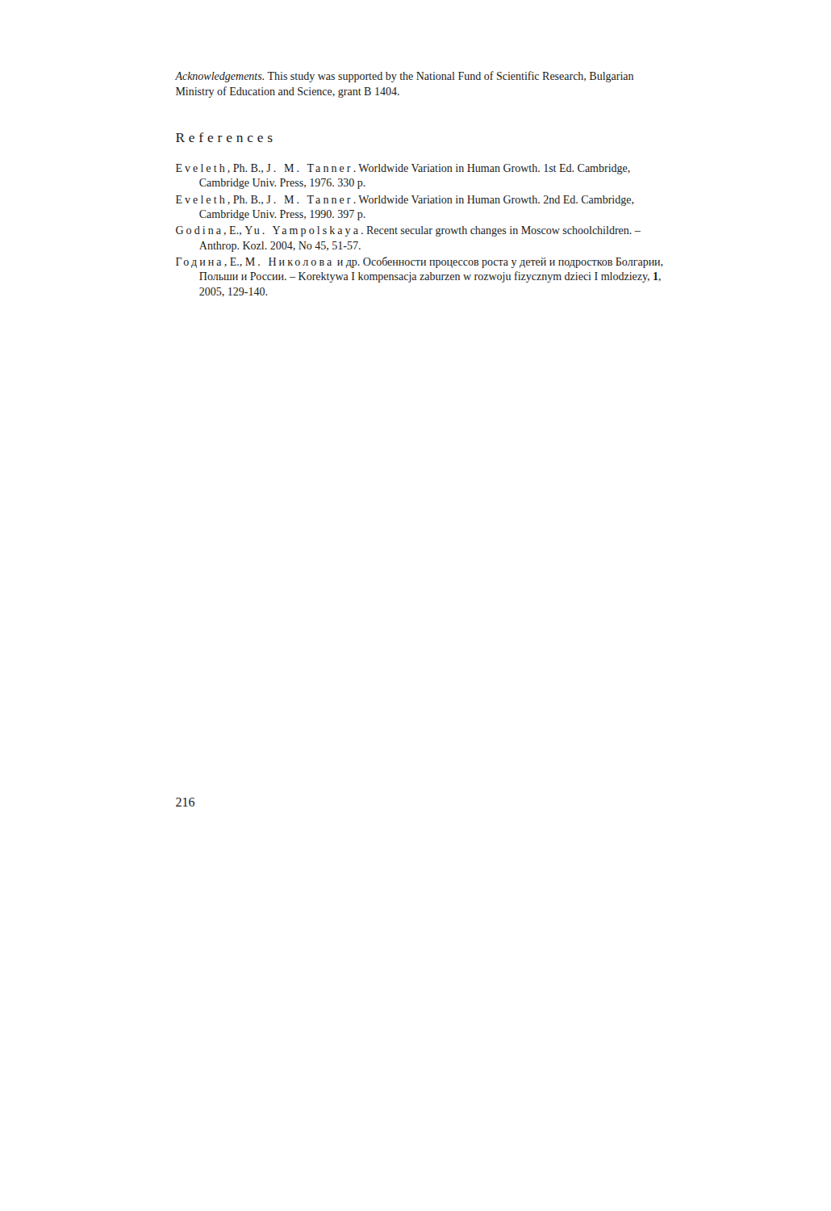Acknowledgements. This study was supported by the National Fund of Scientific Research, Bulgarian Ministry of Education and Science, grant B 1404.
References
Eveleth, Ph. B., J. M. Tanner. Worldwide Variation in Human Growth. 1st Ed. Cambridge, Cambridge Univ. Press, 1976. 330 p.
Eveleth, Ph. B., J. M. Tanner. Worldwide Variation in Human Growth. 2nd Ed. Cambridge, Cambridge Univ. Press, 1990. 397 p.
Godina, E., Yu. Yampolskaya. Recent secular growth changes in Moscow schoolchildren. – Anthrop. Kozl. 2004, No 45, 51-57.
Година, Е., М. Николова и др. Особенности процессов роста у детей и подростков Болгарии, Польши и России. – Korektywa I kompensacja zaburzen w rozwoju fizycznym dzieci I mlodziezy, 1, 2005, 129-140.
216